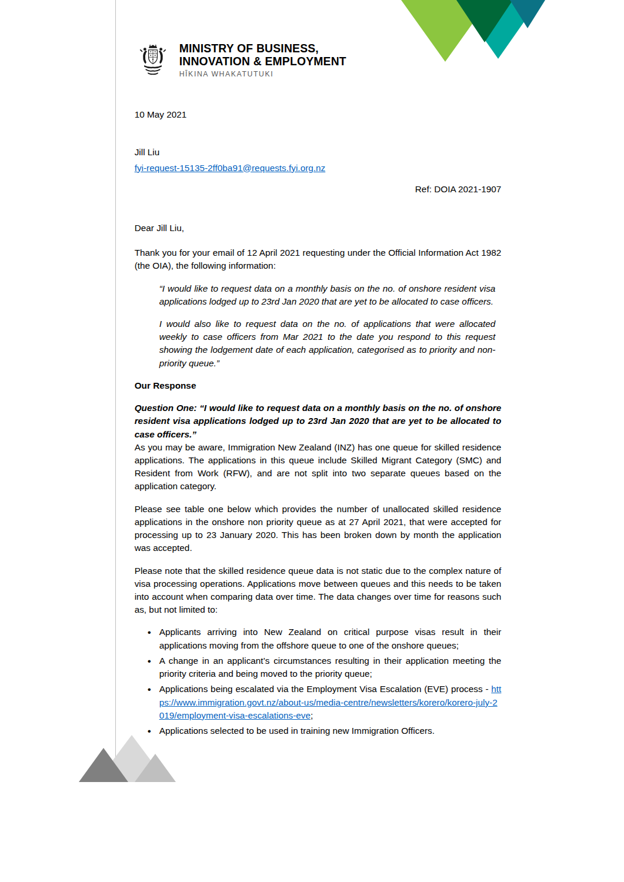MINISTRY OF BUSINESS,
INNOVATION & EMPLOYMENT
HĪKINA WHAKATUTUKI
10 May 2021
Jill Liu
fyi-request-15135-2ff0ba91@requests.fyi.org.nz
Ref: DOIA 2021-1907
Dear Jill Liu,
Thank you for your email of 12 April 2021 requesting under the Official Information Act 1982 (the OIA), the following information:
“I would like to request data on a monthly basis on the no. of onshore resident visa applications lodged up to 23rd Jan 2020 that are yet to be allocated to case officers.
I would also like to request data on the no. of applications that were allocated weekly to case officers from Mar 2021 to the date you respond to this request showing the lodgement date of each application, categorised as to priority and non-priority queue.”
Our Response
Question One: “I would like to request data on a monthly basis on the no. of onshore resident visa applications lodged up to 23rd Jan 2020 that are yet to be allocated to case officers.”
As you may be aware, Immigration New Zealand (INZ) has one queue for skilled residence applications. The applications in this queue include Skilled Migrant Category (SMC) and Resident from Work (RFW), and are not split into two separate queues based on the application category.
Please see table one below which provides the number of unallocated skilled residence applications in the onshore non priority queue as at 27 April 2021, that were accepted for processing up to 23 January 2020. This has been broken down by month the application was accepted.
Please note that the skilled residence queue data is not static due to the complex nature of visa processing operations. Applications move between queues and this needs to be taken into account when comparing data over time. The data changes over time for reasons such as, but not limited to:
Applicants arriving into New Zealand on critical purpose visas result in their applications moving from the offshore queue to one of the onshore queues;
A change in an applicant’s circumstances resulting in their application meeting the priority criteria and being moved to the priority queue;
Applications being escalated via the Employment Visa Escalation (EVE) process - https://www.immigration.govt.nz/about-us/media-centre/newsletters/korero/korero-july-2019/employment-visa-escalations-eve;
Applications selected to be used in training new Immigration Officers.